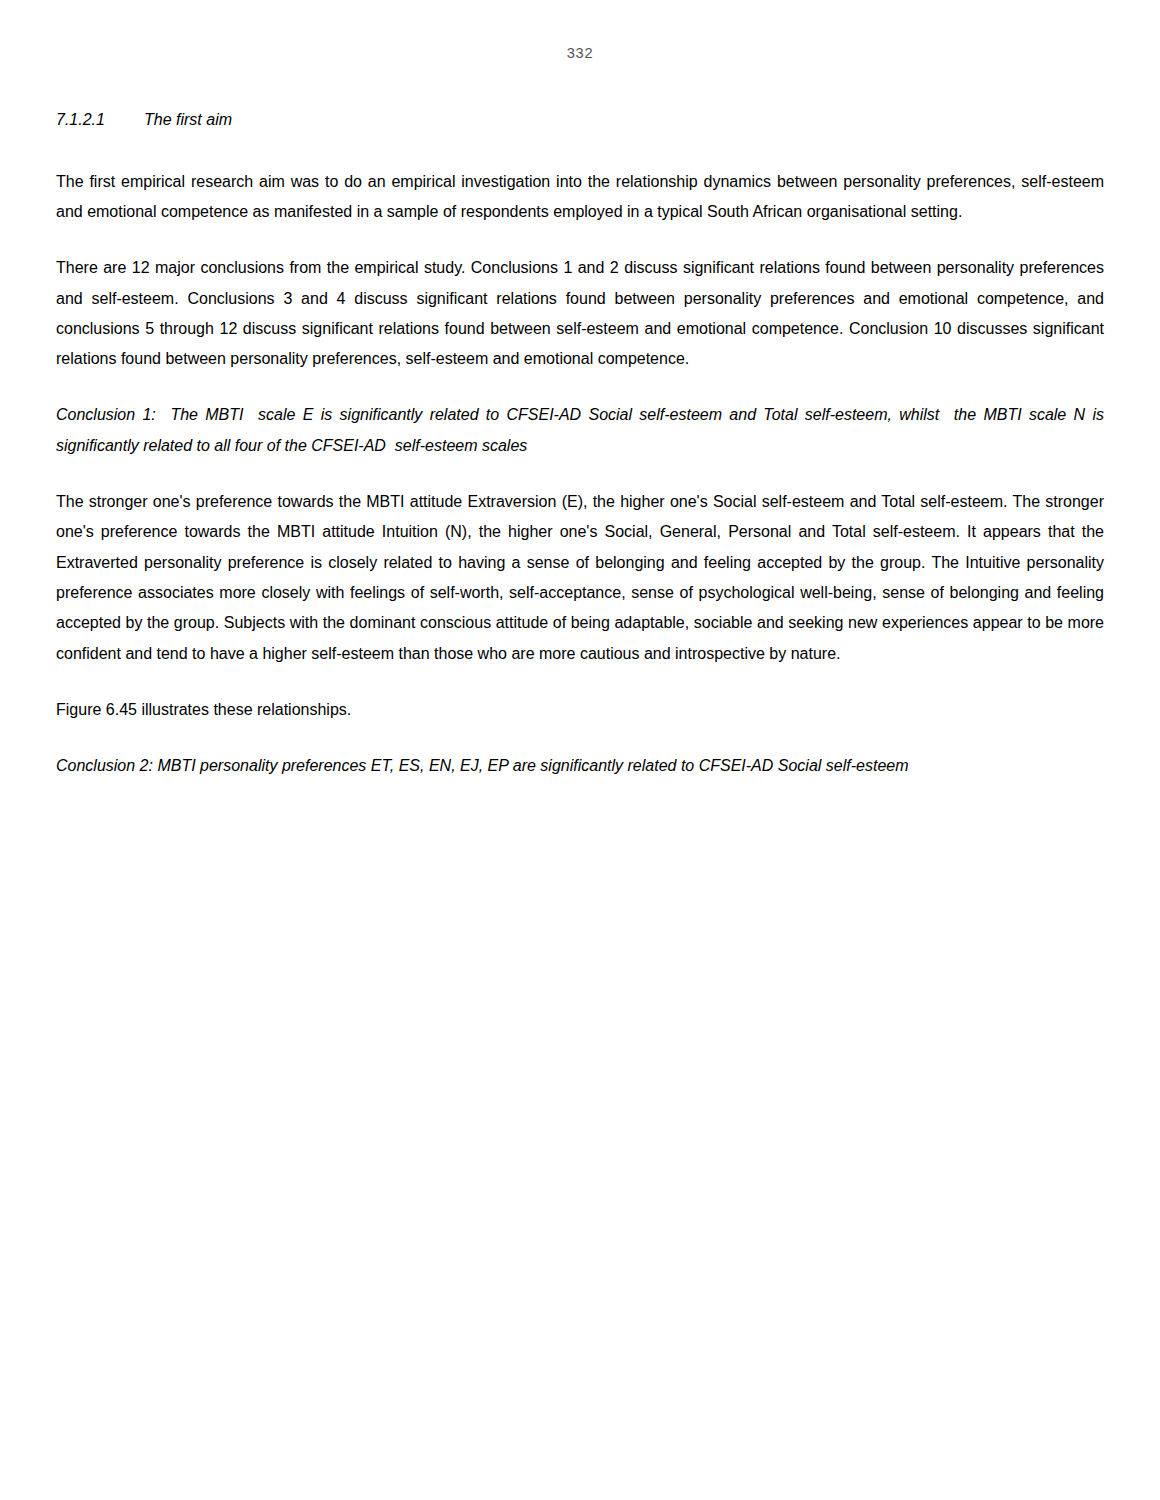332
7.1.2.1 The first aim
The first empirical research aim was to do an empirical investigation into the relationship dynamics between personality preferences, self-esteem and emotional competence as manifested in a sample of respondents employed in a typical South African organisational setting.
There are 12 major conclusions from the empirical study. Conclusions 1 and 2 discuss significant relations found between personality preferences and self-esteem. Conclusions 3 and 4 discuss significant relations found between personality preferences and emotional competence, and conclusions 5 through 12 discuss significant relations found between self-esteem and emotional competence. Conclusion 10 discusses significant relations found between personality preferences, self-esteem and emotional competence.
Conclusion 1: The MBTI scale E is significantly related to CFSEI-AD Social self-esteem and Total self-esteem, whilst the MBTI scale N is significantly related to all four of the CFSEI-AD self-esteem scales
The stronger one's preference towards the MBTI attitude Extraversion (E), the higher one's Social self-esteem and Total self-esteem. The stronger one's preference towards the MBTI attitude Intuition (N), the higher one's Social, General, Personal and Total self-esteem. It appears that the Extraverted personality preference is closely related to having a sense of belonging and feeling accepted by the group. The Intuitive personality preference associates more closely with feelings of self-worth, self-acceptance, sense of psychological well-being, sense of belonging and feeling accepted by the group. Subjects with the dominant conscious attitude of being adaptable, sociable and seeking new experiences appear to be more confident and tend to have a higher self-esteem than those who are more cautious and introspective by nature.
Figure 6.45 illustrates these relationships.
Conclusion 2: MBTI personality preferences ET, ES, EN, EJ, EP are significantly related to CFSEI-AD Social self-esteem